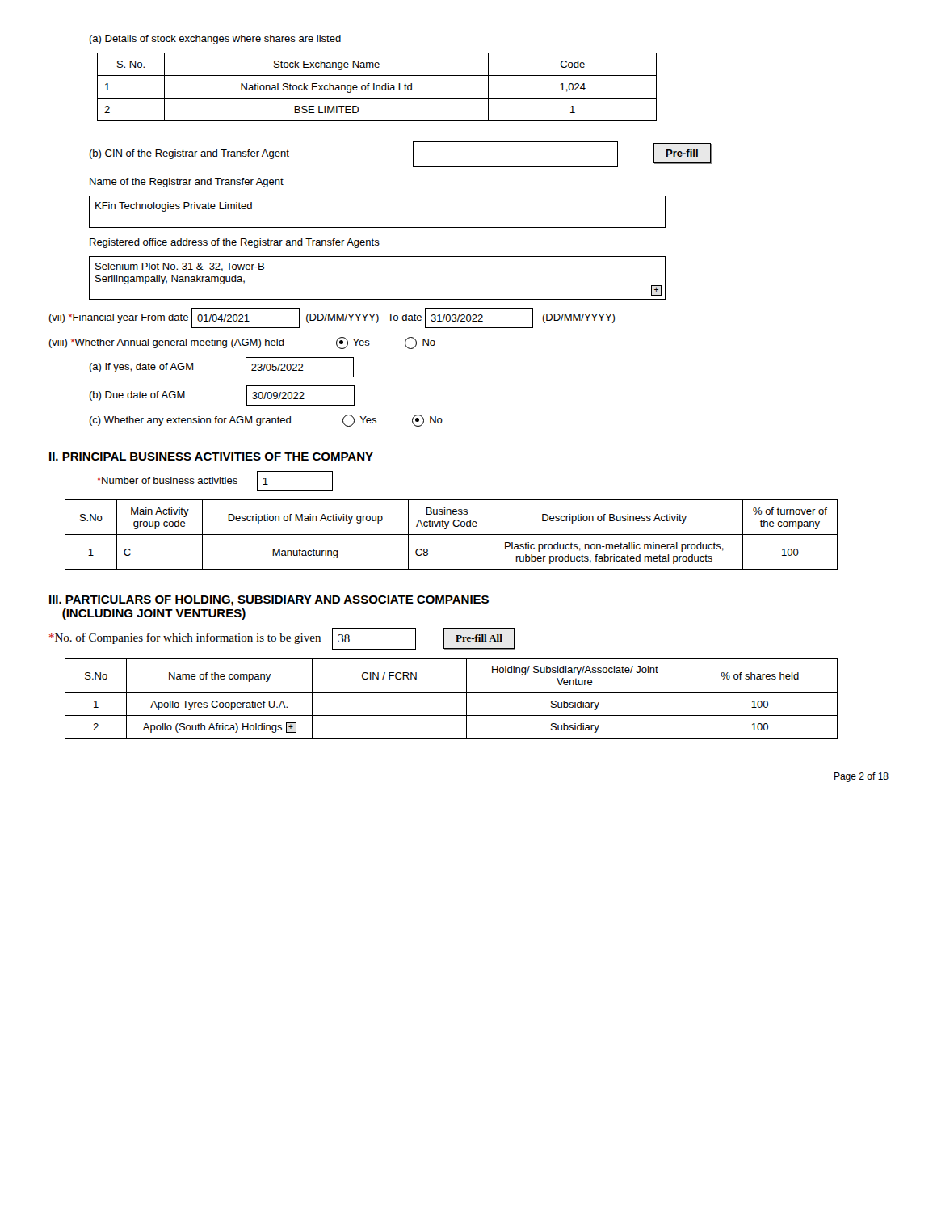(a) Details of stock exchanges where shares are listed
| S. No. | Stock Exchange Name | Code |
| --- | --- | --- |
| 1 | National Stock Exchange of India Ltd | 1,024 |
| 2 | BSE LIMITED | 1 |
(b) CIN of the Registrar and Transfer Agent Pre-fill
Name of the Registrar and Transfer Agent
KFin Technologies Private Limited
Registered office address of the Registrar and Transfer Agents
Selenium Plot No. 31 & 32, Tower-B
Serilingampally, Nanakramguda, +
(vii) *Financial year From date 01/04/2021 (DD/MM/YYYY) To date 31/03/2022 (DD/MM/YYYY)
(viii) *Whether Annual general meeting (AGM) held Yes No
(a) If yes, date of AGM 23/05/2022
(b) Due date of AGM 30/09/2022
(c) Whether any extension for AGM granted Yes No
II. PRINCIPAL BUSINESS ACTIVITIES OF THE COMPANY
*Number of business activities 1
| S.No | Main Activity group code | Description of Main Activity group | Business Activity Code | Description of Business Activity | % of turnover of the company |
| --- | --- | --- | --- | --- | --- |
| 1 | C | Manufacturing | C8 | Plastic products, non-metallic mineral products, rubber products, fabricated metal products | 100 |
III. PARTICULARS OF HOLDING, SUBSIDIARY AND ASSOCIATE COMPANIES
(INCLUDING JOINT VENTURES)
*No. of Companies for which information is to be given 38 Pre-fill All
| S.No | Name of the company | CIN / FCRN | Holding/ Subsidiary/Associate/ Joint Venture | % of shares held |
| --- | --- | --- | --- | --- |
| 1 | Apollo Tyres Cooperatief U.A. | | Subsidiary | 100 |
| 2 | Apollo (South Africa) Holdings + | | Subsidiary | 100 |
Page 2 of 18